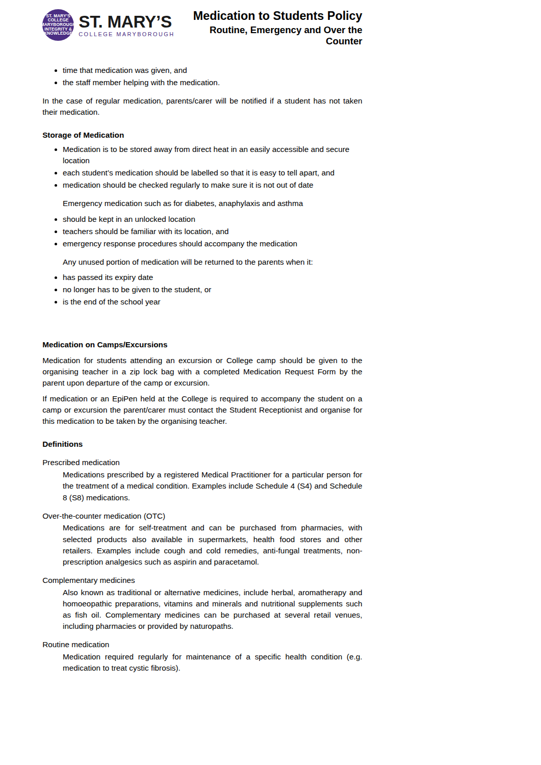ST. MARY’S COLLEGE
MARYBOROUGH
INTEGRITY & KNOWLEDGE
ST. MARY’S
COLLEGE MARYBOROUGH
Medication to Students Policy
Routine, Emergency and Over the Counter
time that medication was given, and
the staff member helping with the medication.
In the case of regular medication, parents/carer will be notified if a student has not taken their medication.
Storage of Medication
Medication is to be stored away from direct heat in an easily accessible and secure location
each student’s medication should be labelled so that it is easy to tell apart, and
medication should be checked regularly to make sure it is not out of date
Emergency medication such as for diabetes, anaphylaxis and asthma
should be kept in an unlocked location
teachers should be familiar with its location, and
emergency response procedures should accompany the medication
Any unused portion of medication will be returned to the parents when it:
has passed its expiry date
no longer has to be given to the student, or
is the end of the school year
Medication on Camps/Excursions
Medication for students attending an excursion or College camp should be given to the organising teacher in a zip lock bag with a completed Medication Request Form by the parent upon departure of the camp or excursion.
If medication or an EpiPen held at the College is required to accompany the student on a camp or excursion the parent/carer must contact the Student Receptionist and organise for this medication to be taken by the organising teacher.
Definitions
Prescribed medication
Medications prescribed by a registered Medical Practitioner for a particular person for the treatment of a medical condition. Examples include Schedule 4 (S4) and Schedule 8 (S8) medications.
Over-the-counter medication (OTC)
Medications are for self-treatment and can be purchased from pharmacies, with selected products also available in supermarkets, health food stores and other retailers. Examples include cough and cold remedies, anti-fungal treatments, non-prescription analgesics such as aspirin and paracetamol.
Complementary medicines
Also known as traditional or alternative medicines, include herbal, aromatherapy and homoeopathic preparations, vitamins and minerals and nutritional supplements such as fish oil. Complementary medicines can be purchased at several retail venues, including pharmacies or provided by naturopaths.
Routine medication
Medication required regularly for maintenance of a specific health condition (e.g. medication to treat cystic fibrosis).